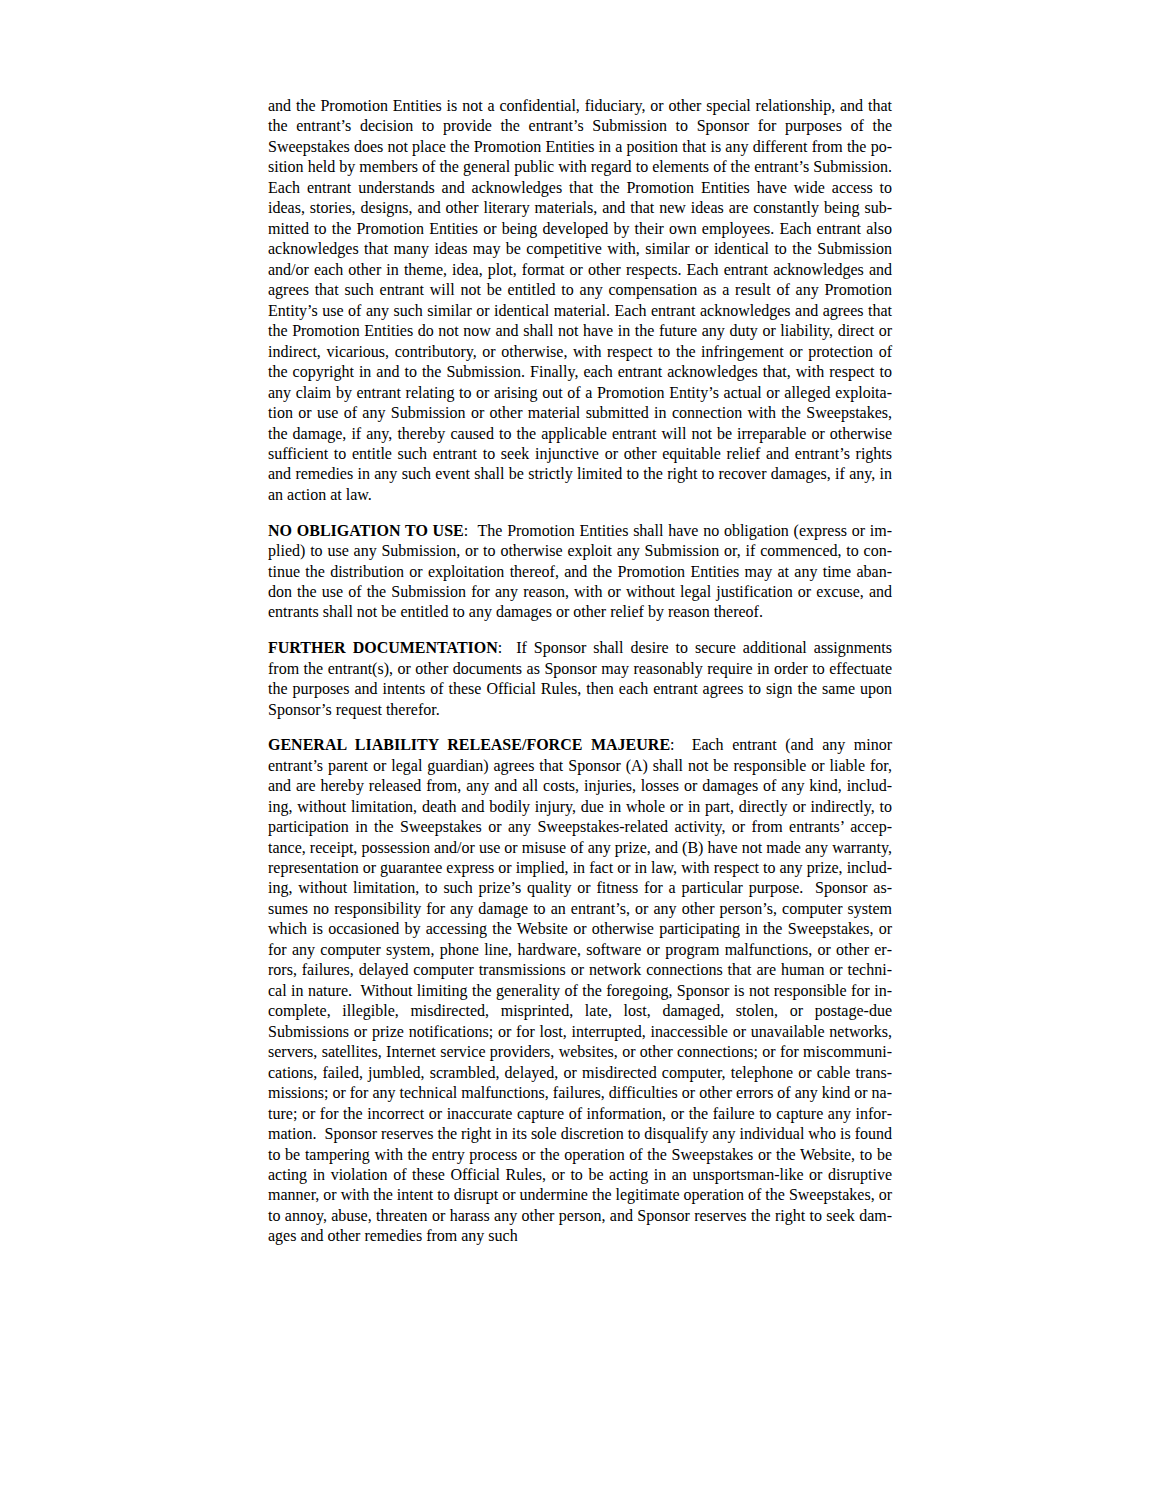and the Promotion Entities is not a confidential, fiduciary, or other special relationship, and that the entrant’s decision to provide the entrant’s Submission to Sponsor for purposes of the Sweepstakes does not place the Promotion Entities in a position that is any different from the position held by members of the general public with regard to elements of the entrant’s Submission. Each entrant understands and acknowledges that the Promotion Entities have wide access to ideas, stories, designs, and other literary materials, and that new ideas are constantly being submitted to the Promotion Entities or being developed by their own employees. Each entrant also acknowledges that many ideas may be competitive with, similar or identical to the Submission and/or each other in theme, idea, plot, format or other respects. Each entrant acknowledges and agrees that such entrant will not be entitled to any compensation as a result of any Promotion Entity’s use of any such similar or identical material. Each entrant acknowledges and agrees that the Promotion Entities do not now and shall not have in the future any duty or liability, direct or indirect, vicarious, contributory, or otherwise, with respect to the infringement or protection of the copyright in and to the Submission. Finally, each entrant acknowledges that, with respect to any claim by entrant relating to or arising out of a Promotion Entity’s actual or alleged exploitation or use of any Submission or other material submitted in connection with the Sweepstakes, the damage, if any, thereby caused to the applicable entrant will not be irreparable or otherwise sufficient to entitle such entrant to seek injunctive or other equitable relief and entrant’s rights and remedies in any such event shall be strictly limited to the right to recover damages, if any, in an action at law.
NO OBLIGATION TO USE: The Promotion Entities shall have no obligation (express or implied) to use any Submission, or to otherwise exploit any Submission or, if commenced, to continue the distribution or exploitation thereof, and the Promotion Entities may at any time abandon the use of the Submission for any reason, with or without legal justification or excuse, and entrants shall not be entitled to any damages or other relief by reason thereof.
FURTHER DOCUMENTATION: If Sponsor shall desire to secure additional assignments from the entrant(s), or other documents as Sponsor may reasonably require in order to effectuate the purposes and intents of these Official Rules, then each entrant agrees to sign the same upon Sponsor’s request therefor.
GENERAL LIABILITY RELEASE/FORCE MAJEURE: Each entrant (and any minor entrant’s parent or legal guardian) agrees that Sponsor (A) shall not be responsible or liable for, and are hereby released from, any and all costs, injuries, losses or damages of any kind, including, without limitation, death and bodily injury, due in whole or in part, directly or indirectly, to participation in the Sweepstakes or any Sweepstakes-related activity, or from entrants’ acceptance, receipt, possession and/or use or misuse of any prize, and (B) have not made any warranty, representation or guarantee express or implied, in fact or in law, with respect to any prize, including, without limitation, to such prize’s quality or fitness for a particular purpose. Sponsor assumes no responsibility for any damage to an entrant’s, or any other person’s, computer system which is occasioned by accessing the Website or otherwise participating in the Sweepstakes, or for any computer system, phone line, hardware, software or program malfunctions, or other errors, failures, delayed computer transmissions or network connections that are human or technical in nature. Without limiting the generality of the foregoing, Sponsor is not responsible for incomplete, illegible, misdirected, misprinted, late, lost, damaged, stolen, or postage-due Submissions or prize notifications; or for lost, interrupted, inaccessible or unavailable networks, servers, satellites, Internet service providers, websites, or other connections; or for miscommunications, failed, jumbled, scrambled, delayed, or misdirected computer, telephone or cable transmissions; or for any technical malfunctions, failures, difficulties or other errors of any kind or nature; or for the incorrect or inaccurate capture of information, or the failure to capture any information. Sponsor reserves the right in its sole discretion to disqualify any individual who is found to be tampering with the entry process or the operation of the Sweepstakes or the Website, to be acting in violation of these Official Rules, or to be acting in an unsportsman-like or disruptive manner, or with the intent to disrupt or undermine the legitimate operation of the Sweepstakes, or to annoy, abuse, threaten or harass any other person, and Sponsor reserves the right to seek damages and other remedies from any such